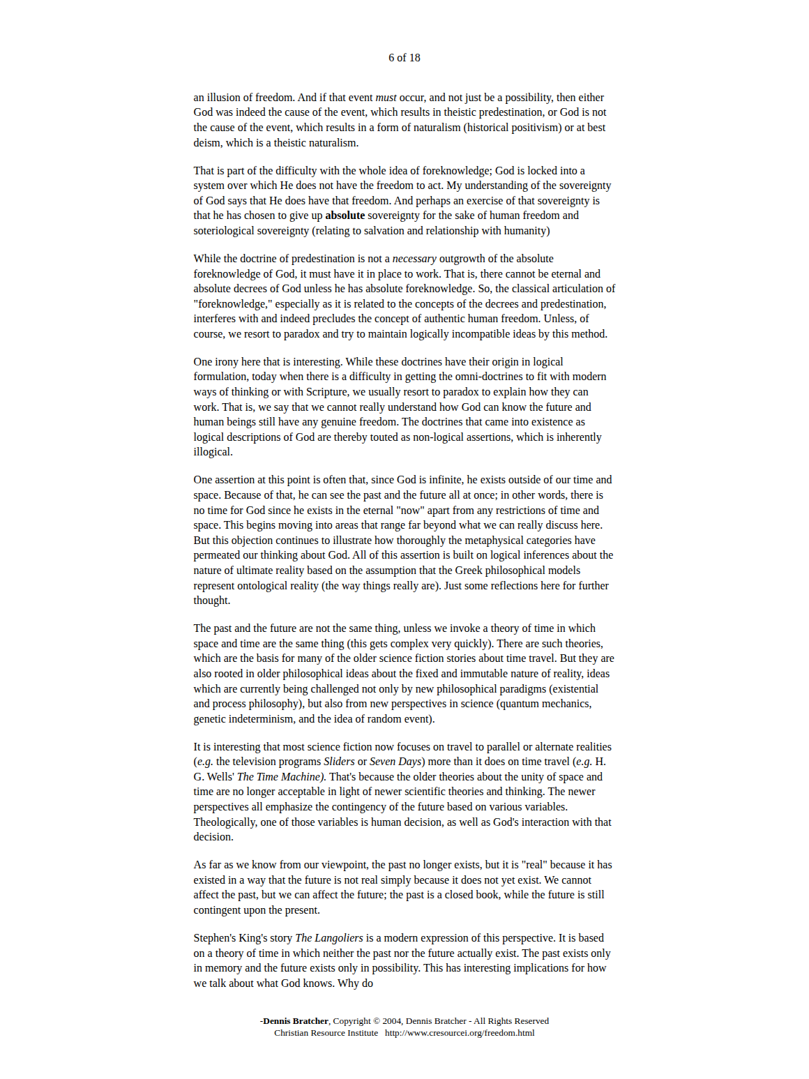6 of 18
an illusion of freedom. And if that event must occur, and not just be a possibility, then either God was indeed the cause of the event, which results in theistic predestination, or God is not the cause of the event, which results in a form of naturalism (historical positivism) or at best deism, which is a theistic naturalism.
That is part of the difficulty with the whole idea of foreknowledge; God is locked into a system over which He does not have the freedom to act. My understanding of the sovereignty of God says that He does have that freedom. And perhaps an exercise of that sovereignty is that he has chosen to give up absolute sovereignty for the sake of human freedom and soteriological sovereignty (relating to salvation and relationship with humanity)
While the doctrine of predestination is not a necessary outgrowth of the absolute foreknowledge of God, it must have it in place to work. That is, there cannot be eternal and absolute decrees of God unless he has absolute foreknowledge. So, the classical articulation of "foreknowledge," especially as it is related to the concepts of the decrees and predestination, interferes with and indeed precludes the concept of authentic human freedom. Unless, of course, we resort to paradox and try to maintain logically incompatible ideas by this method.
One irony here that is interesting. While these doctrines have their origin in logical formulation, today when there is a difficulty in getting the omni-doctrines to fit with modern ways of thinking or with Scripture, we usually resort to paradox to explain how they can work. That is, we say that we cannot really understand how God can know the future and human beings still have any genuine freedom. The doctrines that came into existence as logical descriptions of God are thereby touted as non-logical assertions, which is inherently illogical.
One assertion at this point is often that, since God is infinite, he exists outside of our time and space. Because of that, he can see the past and the future all at once; in other words, there is no time for God since he exists in the eternal "now" apart from any restrictions of time and space. This begins moving into areas that range far beyond what we can really discuss here. But this objection continues to illustrate how thoroughly the metaphysical categories have permeated our thinking about God. All of this assertion is built on logical inferences about the nature of ultimate reality based on the assumption that the Greek philosophical models represent ontological reality (the way things really are). Just some reflections here for further thought.
The past and the future are not the same thing, unless we invoke a theory of time in which space and time are the same thing (this gets complex very quickly). There are such theories, which are the basis for many of the older science fiction stories about time travel. But they are also rooted in older philosophical ideas about the fixed and immutable nature of reality, ideas which are currently being challenged not only by new philosophical paradigms (existential and process philosophy), but also from new perspectives in science (quantum mechanics, genetic indeterminism, and the idea of random event).
It is interesting that most science fiction now focuses on travel to parallel or alternate realities (e.g. the television programs Sliders or Seven Days) more than it does on time travel (e.g. H. G. Wells' The Time Machine). That's because the older theories about the unity of space and time are no longer acceptable in light of newer scientific theories and thinking. The newer perspectives all emphasize the contingency of the future based on various variables. Theologically, one of those variables is human decision, as well as God's interaction with that decision.
As far as we know from our viewpoint, the past no longer exists, but it is "real" because it has existed in a way that the future is not real simply because it does not yet exist. We cannot affect the past, but we can affect the future; the past is a closed book, while the future is still contingent upon the present.
Stephen's King's story The Langoliers is a modern expression of this perspective. It is based on a theory of time in which neither the past nor the future actually exist. The past exists only in memory and the future exists only in possibility. This has interesting implications for how we talk about what God knows. Why do
-Dennis Bratcher, Copyright © 2004, Dennis Bratcher - All Rights Reserved Christian Resource Institute http://www.cresourcei.org/freedom.html